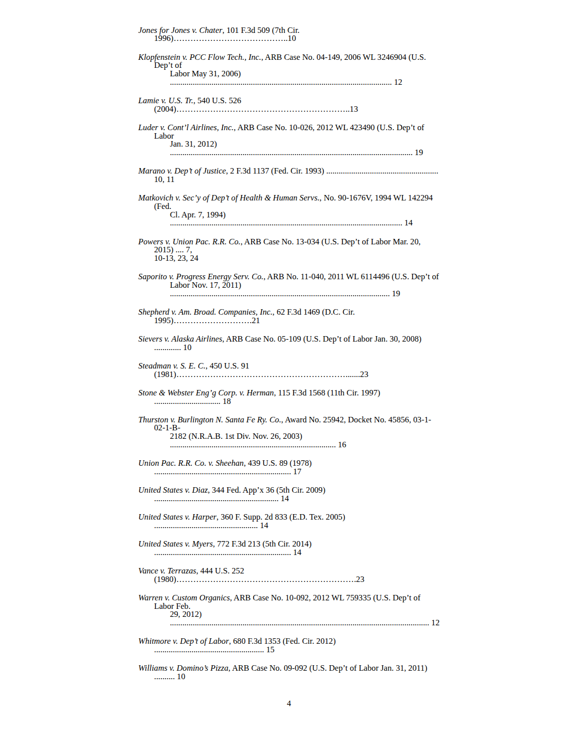Jones for Jones v. Chater, 101 F.3d 509 (7th Cir. 1996)…………………………………..10
Klopfenstein v. PCC Flow Tech., Inc., ARB Case No. 04-149, 2006 WL 3246904 (U.S. Dep’t of Labor May 31, 2006) ........................................................................................................... 12
Lamie v. U.S. Tr., 540 U.S. 526 (2004)……………………………………………………..13
Luder v. Cont’l Airlines, Inc., ARB Case No. 10-026, 2012 WL 423490 (U.S. Dep’t of Labor Jan. 31, 2012) ..................................................................................................................... 19
Marano v. Dep’t of Justice, 2 F.3d 1137 (Fed. Cir. 1993) ...................................................... 10, 11
Matkovich v. Sec’y of Dep’t of Health & Human Servs., No. 90-1676V, 1994 WL 142294 (Fed. Cl. Apr. 7, 1994) ................................................................................................................ 14
Powers v. Union Pac. R.R. Co., ARB Case No. 13-034 (U.S. Dep’t of Labor Mar. 20, 2015) .... 7, 10-13, 23, 24
Saporito v. Progress Energy Serv. Co., ARB No. 11-040, 2011 WL 6114496 (U.S. Dep’t of Labor Nov. 17, 2011) .......................................................................................................... 19
Shepherd v. Am. Broad. Companies, Inc., 62 F.3d 1469 (D.C. Cir. 1995)……………………….21
Sievers v. Alaska Airlines, ARB Case No. 05-109 (U.S. Dep’t of Labor Jan. 30, 2008) ............. 10
Steadman v. S. E. C., 450 U.S. 91 (1981)…………………………………………………….......23
Stone & Webster Eng’g Corp. v. Herman, 115 F.3d 1568 (11th Cir. 1997) ................................ 18
Thurston v. Burlington N. Santa Fe Ry. Co., Award No. 25942, Docket No. 45856, 03-1-02-1-B- 2182 (N.R.A.B. 1st Div. Nov. 26, 2003) ................................................................................ 16
Union Pac. R.R. Co. v. Sheehan, 439 U.S. 89 (1978) .................................................................. 17
United States v. Diaz, 344 Fed. App’x 36 (5th Cir. 2009) ............................................................ 14
United States v. Harper, 360 F. Supp. 2d 833 (E.D. Tex. 2005) .................................................. 14
United States v. Myers, 772 F.3d 213 (5th Cir. 2014) .................................................................. 14
Vance v. Terrazas, 444 U.S. 252 (1980)……………………………………………………….23
Warren v. Custom Organics, ARB Case No. 10-092, 2012 WL 759335 (U.S. Dep’t of Labor Feb. 29, 2012) ............................................................................................................................. 12
Whitmore v. Dep’t of Labor, 680 F.3d 1353 (Fed. Cir. 2012) ..................................................... 15
Williams v. Domino’s Pizza, ARB Case No. 09-092 (U.S. Dep’t of Labor Jan. 31, 2011) .......... 10
4